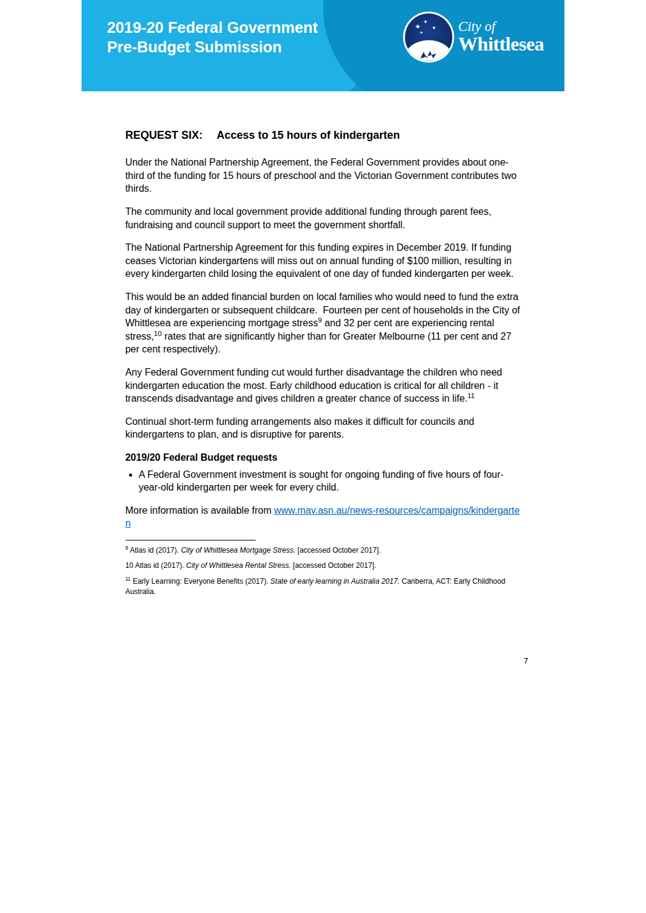2019-20 Federal Government
Pre-Budget Submission
✦
✦
✦
✦
City of Whittlesea
REQUEST SIX: Access to 15 hours of kindergarten
Under the National Partnership Agreement, the Federal Government provides about one-third of the funding for 15 hours of preschool and the Victorian Government contributes two thirds.
The community and local government provide additional funding through parent fees, fundraising and council support to meet the government shortfall.
The National Partnership Agreement for this funding expires in December 2019. If funding ceases Victorian kindergartens will miss out on annual funding of $100 million, resulting in every kindergarten child losing the equivalent of one day of funded kindergarten per week.
This would be an added financial burden on local families who would need to fund the extra day of kindergarten or subsequent childcare. Fourteen per cent of households in the City of Whittlesea are experiencing mortgage stress9 and 32 per cent are experiencing rental stress,10 rates that are significantly higher than for Greater Melbourne (11 per cent and 27 per cent respectively).
Any Federal Government funding cut would further disadvantage the children who need kindergarten education the most. Early childhood education is critical for all children - it transcends disadvantage and gives children a greater chance of success in life.11
Continual short-term funding arrangements also makes it difficult for councils and kindergartens to plan, and is disruptive for parents.
2019/20 Federal Budget requests
A Federal Government investment is sought for ongoing funding of five hours of four-year-old kindergarten per week for every child.
More information is available from www.mav.asn.au/news-resources/campaigns/kindergarten
9 Atlas id (2017). City of Whittlesea Mortgage Stress. [accessed October 2017].
10 Atlas id (2017). City of Whittlesea Rental Stress. [accessed October 2017].
11 Early Learning: Everyone Benefits (2017). State of early learning in Australia 2017. Canberra, ACT: Early Childhood Australia.
7